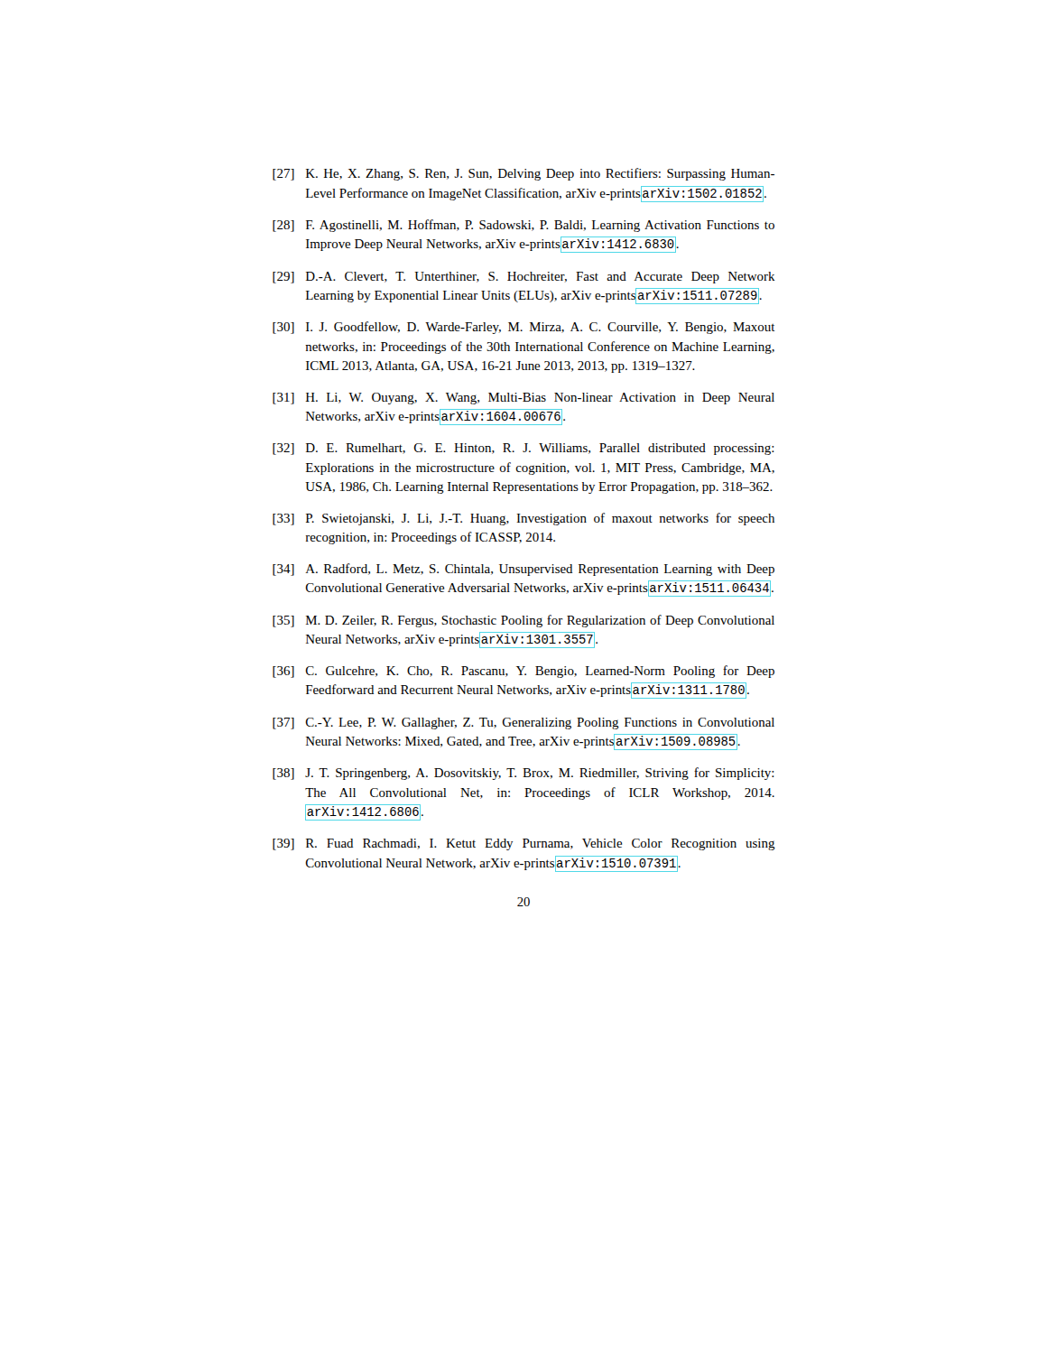[27] K. He, X. Zhang, S. Ren, J. Sun, Delving Deep into Rectifiers: Surpassing Human-Level Performance on ImageNet Classification, arXiv e-printsarXiv:1502.01852.
[28] F. Agostinelli, M. Hoffman, P. Sadowski, P. Baldi, Learning Activation Functions to Improve Deep Neural Networks, arXiv e-printsarXiv:1412.6830.
[29] D.-A. Clevert, T. Unterthiner, S. Hochreiter, Fast and Accurate Deep Network Learning by Exponential Linear Units (ELUs), arXiv e-printsarXiv:1511.07289.
[30] I. J. Goodfellow, D. Warde-Farley, M. Mirza, A. C. Courville, Y. Bengio, Maxout networks, in: Proceedings of the 30th International Conference on Machine Learning, ICML 2013, Atlanta, GA, USA, 16-21 June 2013, 2013, pp. 1319–1327.
[31] H. Li, W. Ouyang, X. Wang, Multi-Bias Non-linear Activation in Deep Neural Networks, arXiv e-printsarXiv:1604.00676.
[32] D. E. Rumelhart, G. E. Hinton, R. J. Williams, Parallel distributed processing: Explorations in the microstructure of cognition, vol. 1, MIT Press, Cambridge, MA, USA, 1986, Ch. Learning Internal Representations by Error Propagation, pp. 318–362.
[33] P. Swietojanski, J. Li, J.-T. Huang, Investigation of maxout networks for speech recognition, in: Proceedings of ICASSP, 2014.
[34] A. Radford, L. Metz, S. Chintala, Unsupervised Representation Learning with Deep Convolutional Generative Adversarial Networks, arXiv e-printsarXiv:1511.06434.
[35] M. D. Zeiler, R. Fergus, Stochastic Pooling for Regularization of Deep Convolutional Neural Networks, arXiv e-printsarXiv:1301.3557.
[36] C. Gulcehre, K. Cho, R. Pascanu, Y. Bengio, Learned-Norm Pooling for Deep Feedforward and Recurrent Neural Networks, arXiv e-printsarXiv:1311.1780.
[37] C.-Y. Lee, P. W. Gallagher, Z. Tu, Generalizing Pooling Functions in Convolutional Neural Networks: Mixed, Gated, and Tree, arXiv e-printsarXiv:1509.08985.
[38] J. T. Springenberg, A. Dosovitskiy, T. Brox, M. Riedmiller, Striving for Simplicity: The All Convolutional Net, in: Proceedings of ICLR Workshop, 2014. arXiv:1412.6806.
[39] R. Fuad Rachmadi, I. Ketut Eddy Purnama, Vehicle Color Recognition using Convolutional Neural Network, arXiv e-printsarXiv:1510.07391.
20